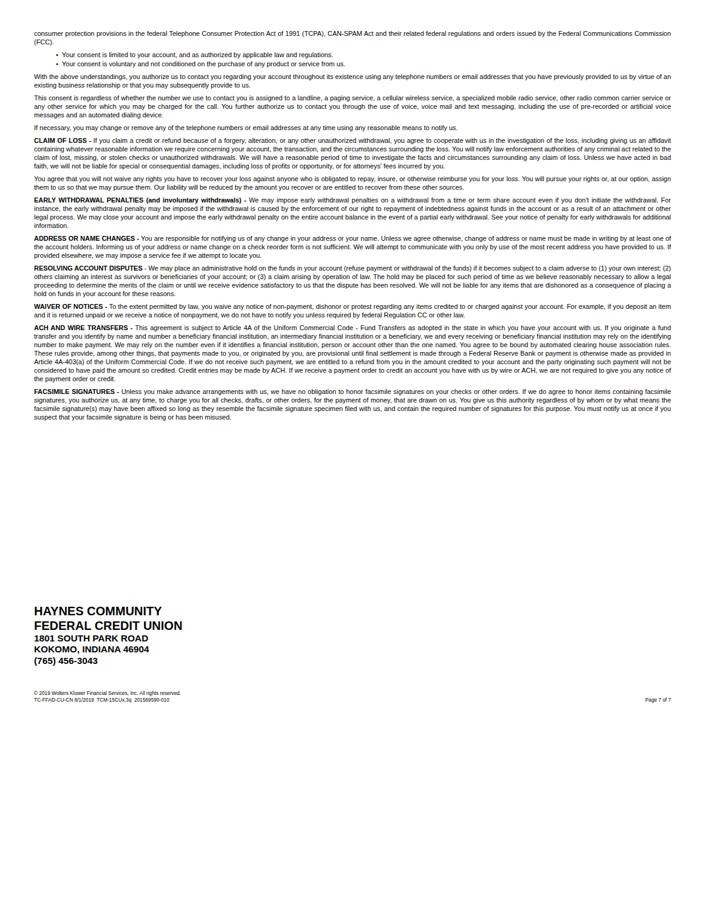consumer protection provisions in the federal Telephone Consumer Protection Act of 1991 (TCPA), CAN-SPAM Act and their related federal regulations and orders issued by the Federal Communications Commission (FCC).
Your consent is limited to your account, and as authorized by applicable law and regulations.
Your consent is voluntary and not conditioned on the purchase of any product or service from us.
With the above understandings, you authorize us to contact you regarding your account throughout its existence using any telephone numbers or email addresses that you have previously provided to us by virtue of an existing business relationship or that you may subsequently provide to us.
This consent is regardless of whether the number we use to contact you is assigned to a landline, a paging service, a cellular wireless service, a specialized mobile radio service, other radio common carrier service or any other service for which you may be charged for the call. You further authorize us to contact you through the use of voice, voice mail and text messaging, including the use of pre-recorded or artificial voice messages and an automated dialing device.
If necessary, you may change or remove any of the telephone numbers or email addresses at any time using any reasonable means to notify us.
CLAIM OF LOSS - If you claim a credit or refund because of a forgery, alteration, or any other unauthorized withdrawal, you agree to cooperate with us in the investigation of the loss, including giving us an affidavit containing whatever reasonable information we require concerning your account, the transaction, and the circumstances surrounding the loss. You will notify law enforcement authorities of any criminal act related to the claim of lost, missing, or stolen checks or unauthorized withdrawals. We will have a reasonable period of time to investigate the facts and circumstances surrounding any claim of loss. Unless we have acted in bad faith, we will not be liable for special or consequential damages, including loss of profits or opportunity, or for attorneys' fees incurred by you.
You agree that you will not waive any rights you have to recover your loss against anyone who is obligated to repay, insure, or otherwise reimburse you for your loss. You will pursue your rights or, at our option, assign them to us so that we may pursue them. Our liability will be reduced by the amount you recover or are entitled to recover from these other sources.
EARLY WITHDRAWAL PENALTIES (and involuntary withdrawals) - We may impose early withdrawal penalties on a withdrawal from a time or term share account even if you don't initiate the withdrawal. For instance, the early withdrawal penalty may be imposed if the withdrawal is caused by the enforcement of our right to repayment of indebtedness against funds in the account or as a result of an attachment or other legal process. We may close your account and impose the early withdrawal penalty on the entire account balance in the event of a partial early withdrawal. See your notice of penalty for early withdrawals for additional information.
ADDRESS OR NAME CHANGES - You are responsible for notifying us of any change in your address or your name. Unless we agree otherwise, change of address or name must be made in writing by at least one of the account holders. Informing us of your address or name change on a check reorder form is not sufficient. We will attempt to communicate with you only by use of the most recent address you have provided to us. If provided elsewhere, we may impose a service fee if we attempt to locate you.
RESOLVING ACCOUNT DISPUTES - We may place an administrative hold on the funds in your account (refuse payment or withdrawal of the funds) if it becomes subject to a claim adverse to (1) your own interest; (2) others claiming an interest as survivors or beneficiaries of your account; or (3) a claim arising by operation of law. The hold may be placed for such period of time as we believe reasonably necessary to allow a legal proceeding to determine the merits of the claim or until we receive evidence satisfactory to us that the dispute has been resolved. We will not be liable for any items that are dishonored as a consequence of placing a hold on funds in your account for these reasons.
WAIVER OF NOTICES - To the extent permitted by law, you waive any notice of non-payment, dishonor or protest regarding any items credited to or charged against your account. For example, if you deposit an item and it is returned unpaid or we receive a notice of nonpayment, we do not have to notify you unless required by federal Regulation CC or other law.
ACH AND WIRE TRANSFERS - This agreement is subject to Article 4A of the Uniform Commercial Code - Fund Transfers as adopted in the state in which you have your account with us. If you originate a fund transfer and you identify by name and number a beneficiary financial institution, an intermediary financial institution or a beneficiary, we and every receiving or beneficiary financial institution may rely on the identifying number to make payment. We may rely on the number even if it identifies a financial institution, person or account other than the one named. You agree to be bound by automated clearing house association rules. These rules provide, among other things, that payments made to you, or originated by you, are provisional until final settlement is made through a Federal Reserve Bank or payment is otherwise made as provided in Article 4A-403(a) of the Uniform Commercial Code. If we do not receive such payment, we are entitled to a refund from you in the amount credited to your account and the party originating such payment will not be considered to have paid the amount so credited. Credit entries may be made by ACH. If we receive a payment order to credit an account you have with us by wire or ACH, we are not required to give you any notice of the payment order or credit.
FACSIMILE SIGNATURES - Unless you make advance arrangements with us, we have no obligation to honor facsimile signatures on your checks or other orders. If we do agree to honor items containing facsimile signatures, you authorize us, at any time, to charge you for all checks, drafts, or other orders, for the payment of money, that are drawn on us. You give us this authority regardless of by whom or by what means the facsimile signature(s) may have been affixed so long as they resemble the facsimile signature specimen filed with us, and contain the required number of signatures for this purpose. You must notify us at once if you suspect that your facsimile signature is being or has been misused.
HAYNES COMMUNITY
FEDERAL CREDIT UNION
1801 SOUTH PARK ROAD
KOKOMO, INDIANA 46904
(765) 456-3043
© 2019 Wolters Kluwer Financial Services, Inc. All rights reserved.
TC-FFAD-CU-CN 8/1/2019 TCM-15CUx,3q 201569590-010 Page 7 of 7